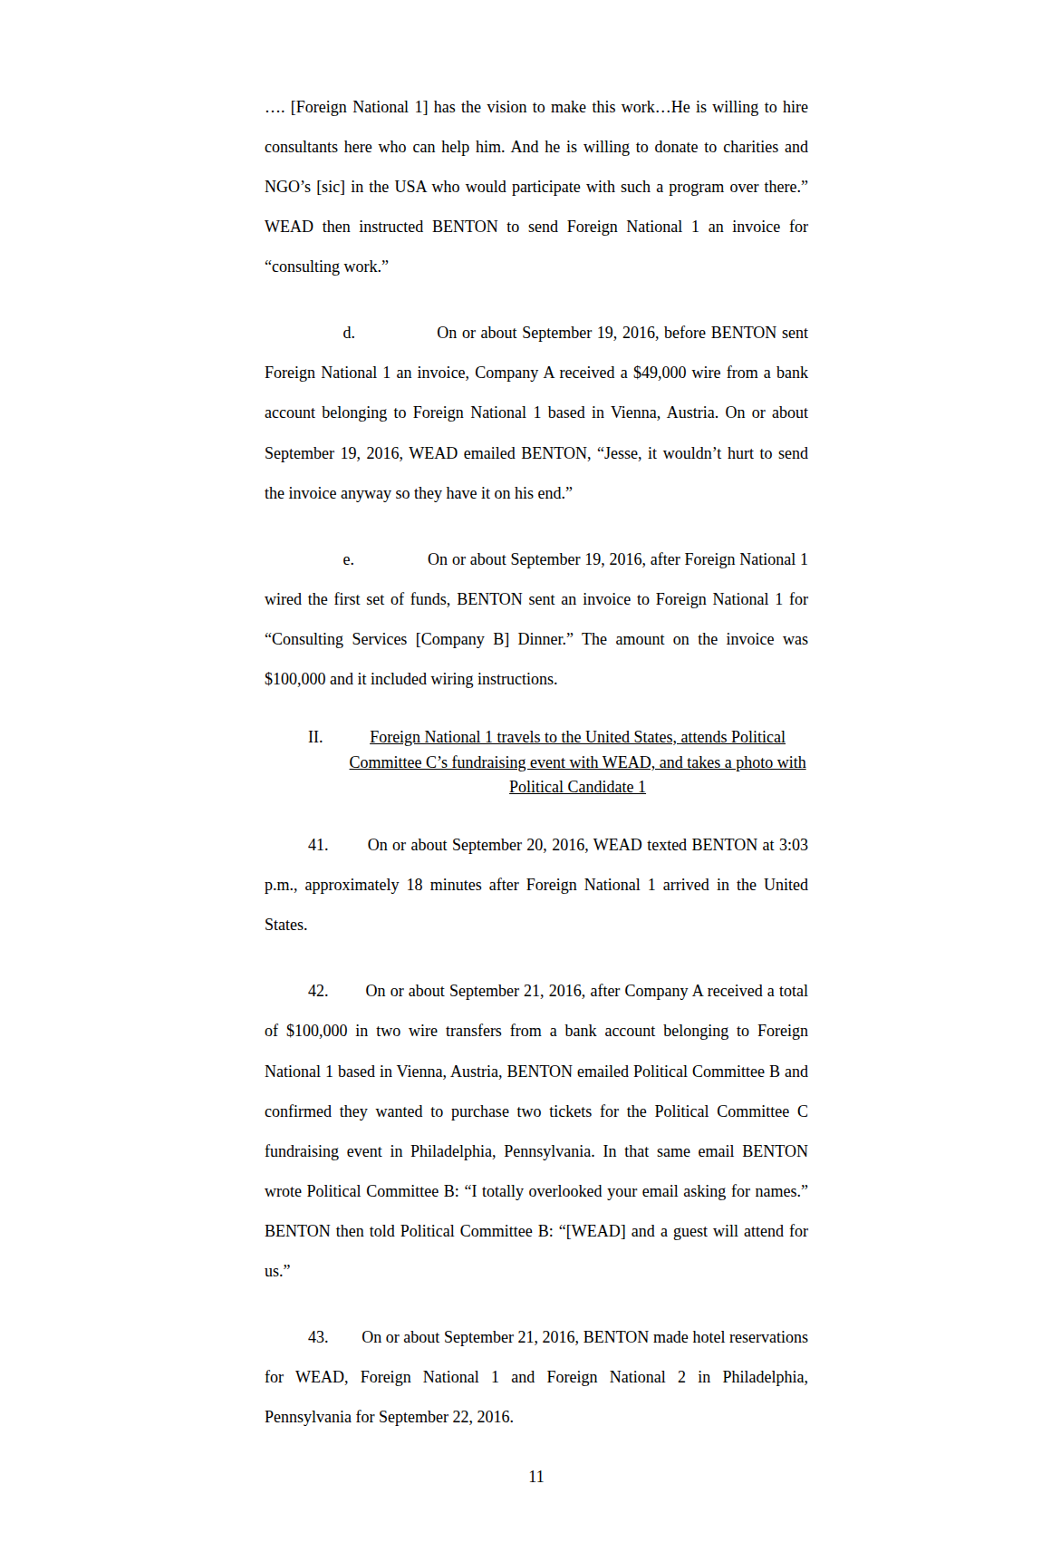…. [Foreign National 1] has the vision to make this work…He is willing to hire consultants here who can help him. And he is willing to donate to charities and NGO’s [sic] in the USA who would participate with such a program over there.” WEAD then instructed BENTON to send Foreign National 1 an invoice for “consulting work.”
d. On or about September 19, 2016, before BENTON sent Foreign National 1 an invoice, Company A received a $49,000 wire from a bank account belonging to Foreign National 1 based in Vienna, Austria. On or about September 19, 2016, WEAD emailed BENTON, “Jesse, it wouldn’t hurt to send the invoice anyway so they have it on his end.”
e. On or about September 19, 2016, after Foreign National 1 wired the first set of funds, BENTON sent an invoice to Foreign National 1 for “Consulting Services [Company B] Dinner.” The amount on the invoice was $100,000 and it included wiring instructions.
II.
Foreign National 1 travels to the United States, attends Political Committee C’s fundraising event with WEAD, and takes a photo with Political Candidate 1
41. On or about September 20, 2016, WEAD texted BENTON at 3:03 p.m., approximately 18 minutes after Foreign National 1 arrived in the United States.
42. On or about September 21, 2016, after Company A received a total of $100,000 in two wire transfers from a bank account belonging to Foreign National 1 based in Vienna, Austria, BENTON emailed Political Committee B and confirmed they wanted to purchase two tickets for the Political Committee C fundraising event in Philadelphia, Pennsylvania. In that same email BENTON wrote Political Committee B: “I totally overlooked your email asking for names.” BENTON then told Political Committee B: “[WEAD] and a guest will attend for us.”
43. On or about September 21, 2016, BENTON made hotel reservations for WEAD, Foreign National 1 and Foreign National 2 in Philadelphia, Pennsylvania for September 22, 2016.
11